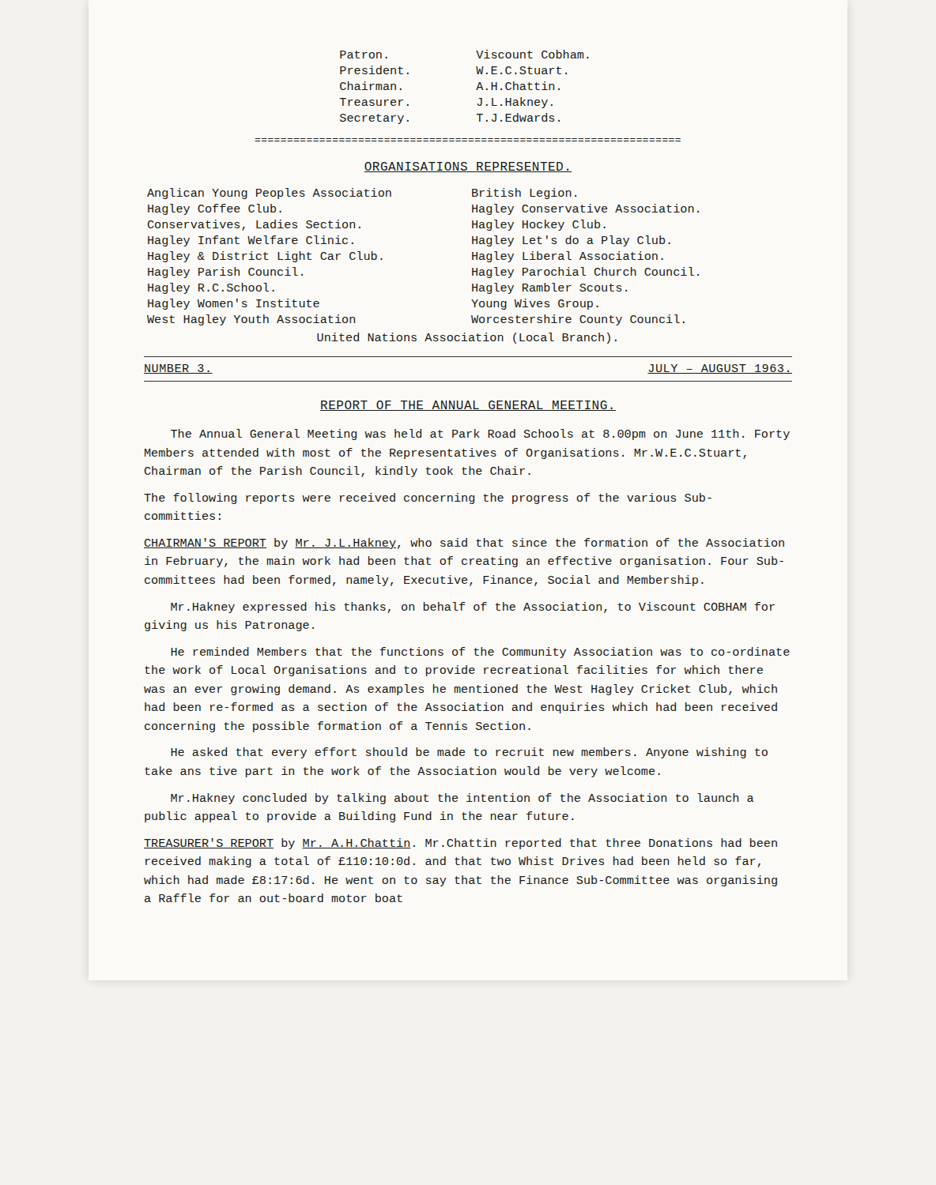| Patron. | Viscount Cobham. |
| President. | W.E.C.Stuart. |
| Chairman. | A.H.Chattin. |
| Treasurer. | J.L.Hakney. |
| Secretary. | T.J.Edwards. |
==================================================================
ORGANISATIONS REPRESENTED.
| Anglican Young Peoples Association | British Legion. |
| Hagley Coffee Club. | Hagley Conservative Association. |
| Conservatives, Ladies Section. | Hagley Hockey Club. |
| Hagley Infant Welfare Clinic. | Hagley Let's do a Play Club. |
| Hagley & District Light Car Club. | Hagley Liberal Association. |
| Hagley Parish Council. | Hagley Parochial Church Council. |
| Hagley R.C.School. | Hagley Rambler Scouts. |
| Hagley Women's Institute | Young Wives Group. |
| West Hagley Youth Association | Worcestershire County Council. |
United Nations Association (Local Branch).
NUMBER 3. JULY – AUGUST 1963.
REPORT OF THE ANNUAL GENERAL MEETING.
The Annual General Meeting was held at Park Road Schools at 8.00pm on June 11th. Forty Members attended with most of the Representatives of Organisations. Mr.W.E.C.Stuart, Chairman of the Parish Council, kindly took the Chair.
The following reports were received concerning the progress of the various Sub-committies:
CHAIRMAN'S REPORT by Mr. J.L.Hakney, who said that since the formation of the Association in February, the main work had been that of creating an effective organisation. Four Sub-committees had been formed, namely, Executive, Finance, Social and Membership.
Mr.Hakney expressed his thanks, on behalf of the Association, to Viscount COBHAM for giving us his Patronage.
He reminded Members that the functions of the Community Association was to co-ordinate the work of Local Organisations and to provide recreational facilities for which there was an ever growing demand. As examples he mentioned the West Hagley Cricket Club, which had been re-formed as a section of the Association and enquiries which had been received concerning the possible formation of a Tennis Section.
He asked that every effort should be made to recruit new members. Anyone wishing to take ans tive part in the work of the Association would be very welcome.
Mr.Hakney concluded by talking about the intention of the Association to launch a public appeal to provide a Building Fund in the near future.
TREASURER'S REPORT by Mr. A.H.Chattin. Mr.Chattin reported that three Donations had been received making a total of £110:10:0d. and that two Whist Drives had been held so far, which had made £8:17:6d. He went on to say that the Finance Sub-Committee was organising a Raffle for an out-board motor boat